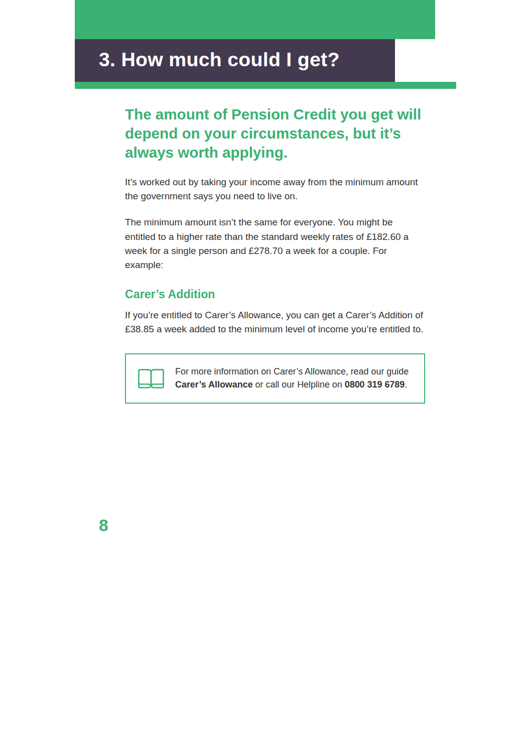3. How much could I get?
The amount of Pension Credit you get will depend on your circumstances, but it’s always worth applying.
It’s worked out by taking your income away from the minimum amount the government says you need to live on.
The minimum amount isn’t the same for everyone. You might be entitled to a higher rate than the standard weekly rates of £182.60 a week for a single person and £278.70 a week for a couple. For example:
Carer’s Addition
If you’re entitled to Carer’s Allowance, you can get a Carer’s Addition of £38.85 a week added to the minimum level of income you’re entitled to.
For more information on Carer’s Allowance, read our guide Carer’s Allowance or call our Helpline on 0800 319 6789.
8